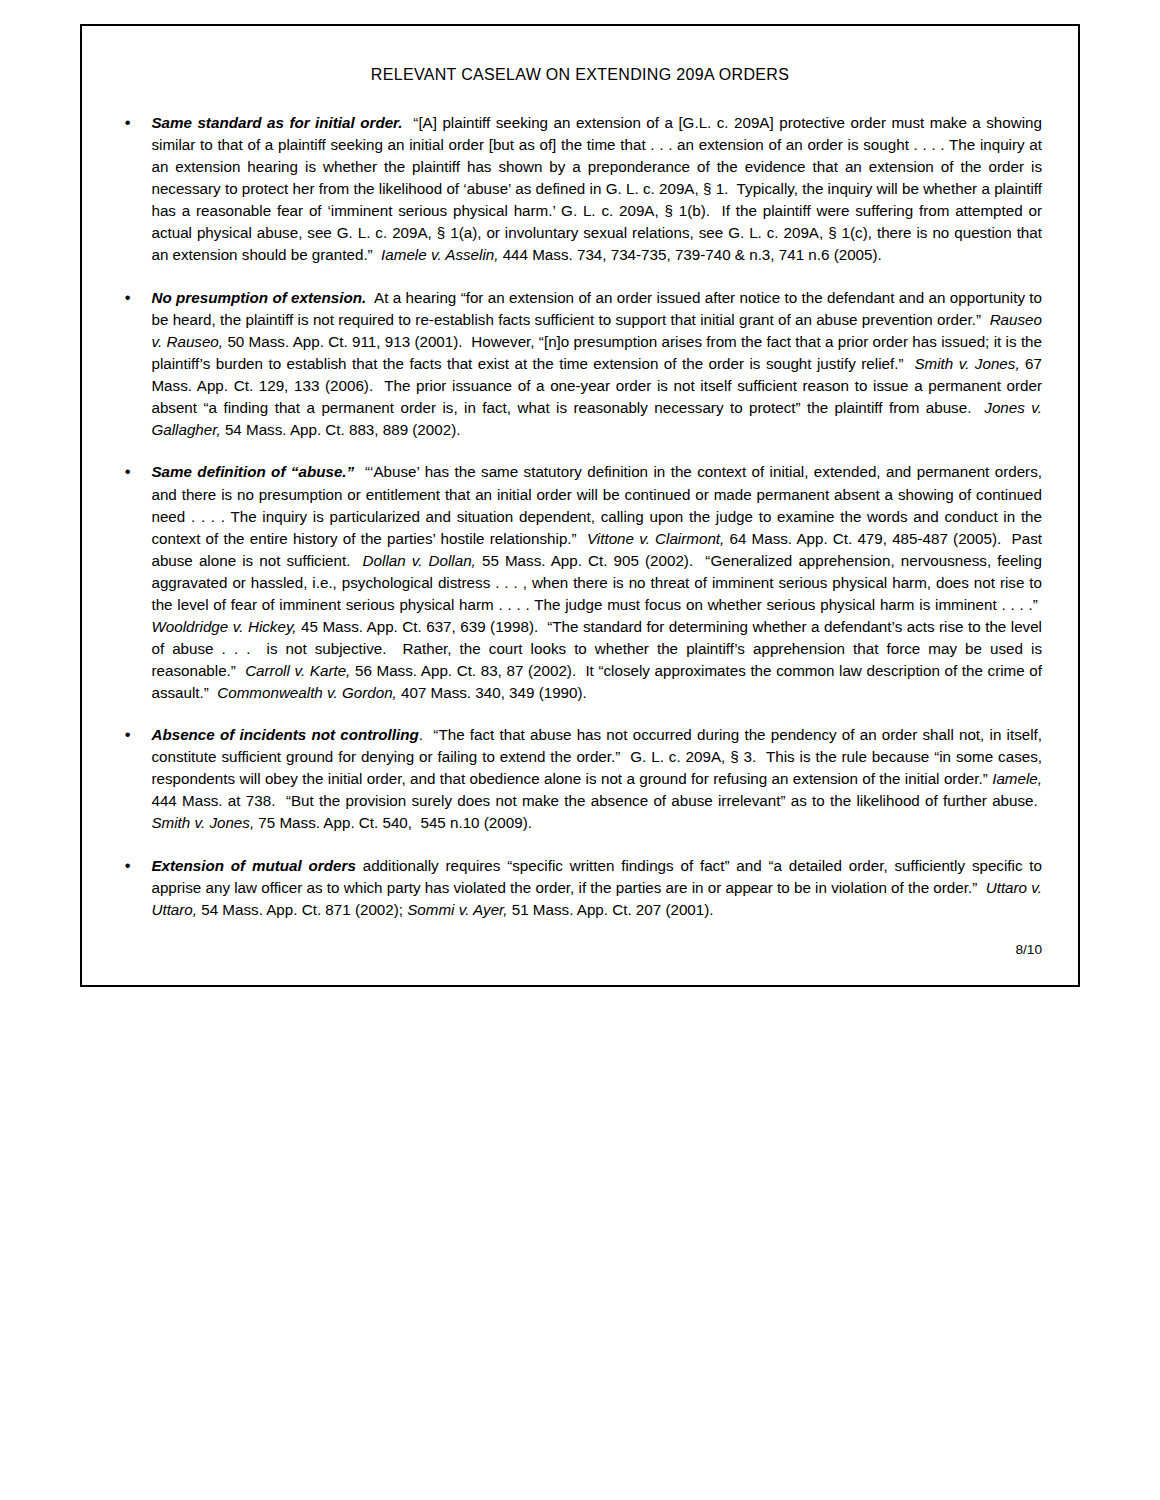RELEVANT CASELAW ON EXTENDING 209A ORDERS
Same standard as for initial order. “[A] plaintiff seeking an extension of a [G.L. c. 209A] protective order must make a showing similar to that of a plaintiff seeking an initial order [but as of] the time that . . . an extension of an order is sought . . . . The inquiry at an extension hearing is whether the plaintiff has shown by a preponderance of the evidence that an extension of the order is necessary to protect her from the likelihood of ‘abuse’ as defined in G. L. c. 209A, § 1. Typically, the inquiry will be whether a plaintiff has a reasonable fear of ‘imminent serious physical harm.’ G. L. c. 209A, § 1(b). If the plaintiff were suffering from attempted or actual physical abuse, see G. L. c. 209A, § 1(a), or involuntary sexual relations, see G. L. c. 209A, § 1(c), there is no question that an extension should be granted.” Iamele v. Asselin, 444 Mass. 734, 734-735, 739-740 & n.3, 741 n.6 (2005).
No presumption of extension. At a hearing “for an extension of an order issued after notice to the defendant and an opportunity to be heard, the plaintiff is not required to re-establish facts sufficient to support that initial grant of an abuse prevention order.” Rauseo v. Rauseo, 50 Mass. App. Ct. 911, 913 (2001). However, “[n]o presumption arises from the fact that a prior order has issued; it is the plaintiff’s burden to establish that the facts that exist at the time extension of the order is sought justify relief.” Smith v. Jones, 67 Mass. App. Ct. 129, 133 (2006). The prior issuance of a one-year order is not itself sufficient reason to issue a permanent order absent “a finding that a permanent order is, in fact, what is reasonably necessary to protect” the plaintiff from abuse. Jones v. Gallagher, 54 Mass. App. Ct. 883, 889 (2002).
Same definition of “abuse.” “‘Abuse’ has the same statutory definition in the context of initial, extended, and permanent orders, and there is no presumption or entitlement that an initial order will be continued or made permanent absent a showing of continued need . . . . The inquiry is particularized and situation dependent, calling upon the judge to examine the words and conduct in the context of the entire history of the parties’ hostile relationship.” Vittone v. Clairmont, 64 Mass. App. Ct. 479, 485-487 (2005). Past abuse alone is not sufficient. Dollan v. Dollan, 55 Mass. App. Ct. 905 (2002). “Generalized apprehension, nervousness, feeling aggravated or hassled, i.e., psychological distress . . . , when there is no threat of imminent serious physical harm, does not rise to the level of fear of imminent serious physical harm . . . . The judge must focus on whether serious physical harm is imminent . . . .” Wooldridge v. Hickey, 45 Mass. App. Ct. 637, 639 (1998). “The standard for determining whether a defendant’s acts rise to the level of abuse . . . is not subjective. Rather, the court looks to whether the plaintiff’s apprehension that force may be used is reasonable.” Carroll v. Karte, 56 Mass. App. Ct. 83, 87 (2002). It “closely approximates the common law description of the crime of assault.” Commonwealth v. Gordon, 407 Mass. 340, 349 (1990).
Absence of incidents not controlling. “The fact that abuse has not occurred during the pendency of an order shall not, in itself, constitute sufficient ground for denying or failing to extend the order.” G. L. c. 209A, § 3. This is the rule because “in some cases, respondents will obey the initial order, and that obedience alone is not a ground for refusing an extension of the initial order.” Iamele, 444 Mass. at 738. “But the provision surely does not make the absence of abuse irrelevant” as to the likelihood of further abuse. Smith v. Jones, 75 Mass. App. Ct. 540, 545 n.10 (2009).
Extension of mutual orders additionally requires “specific written findings of fact” and “a detailed order, sufficiently specific to apprise any law officer as to which party has violated the order, if the parties are in or appear to be in violation of the order.” Uttaro v. Uttaro, 54 Mass. App. Ct. 871 (2002); Sommi v. Ayer, 51 Mass. App. Ct. 207 (2001).
8/10